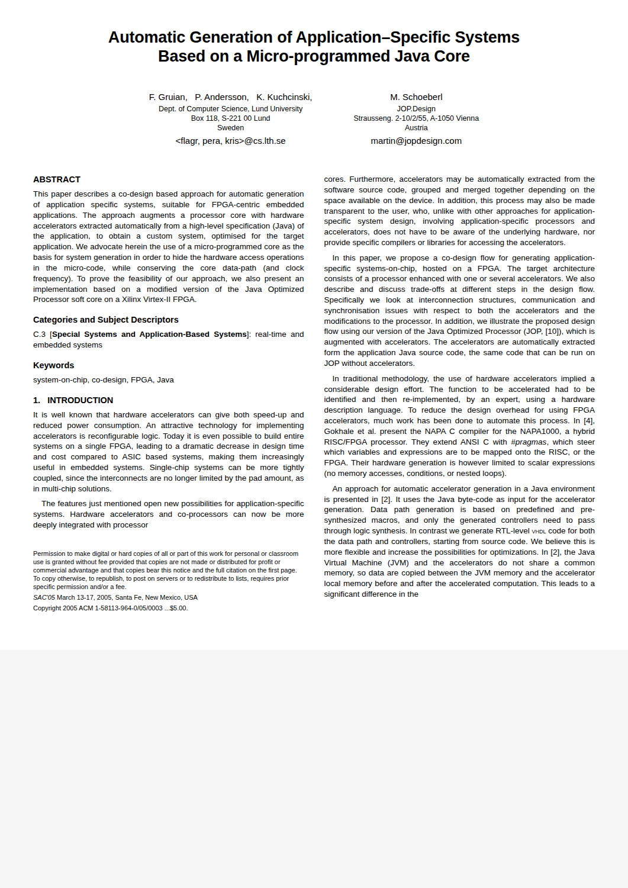Automatic Generation of Application–Specific Systems
Based on a Micro-programmed Java Core
F. Gruian, P. Andersson, K. Kuchcinski,
Dept. of Computer Science, Lund University
Box 118, S-221 00 Lund
Sweden
<flagr, pera, kris>@cs.lth.se
M. Schoeberl
JOP.Design
Strausseng. 2-10/2/55, A-1050 Vienna
Austria
martin@jopdesign.com
ABSTRACT
This paper describes a co-design based approach for automatic generation of application specific systems, suitable for FPGA-centric embedded applications. The approach augments a processor core with hardware accelerators extracted automatically from a high-level specification (Java) of the application, to obtain a custom system, optimised for the target application. We advocate herein the use of a micro-programmed core as the basis for system generation in order to hide the hardware access operations in the micro-code, while conserving the core data-path (and clock frequency). To prove the feasibility of our approach, we also present an implementation based on a modified version of the Java Optimized Processor soft core on a Xilinx Virtex-II FPGA.
Categories and Subject Descriptors
C.3 [Special Systems and Application-Based Systems]: real-time and embedded systems
Keywords
system-on-chip, co-design, FPGA, Java
1. INTRODUCTION
It is well known that hardware accelerators can give both speed-up and reduced power consumption. An attractive technology for implementing accelerators is reconfigurable logic. Today it is even possible to build entire systems on a single FPGA, leading to a dramatic decrease in design time and cost compared to ASIC based systems, making them increasingly useful in embedded systems. Single-chip systems can be more tightly coupled, since the interconnects are no longer limited by the pad amount, as in multi-chip solutions.
The features just mentioned open new possibilities for application-specific systems. Hardware accelerators and co-processors can now be more deeply integrated with processor
Permission to make digital or hard copies of all or part of this work for personal or classroom use is granted without fee provided that copies are not made or distributed for profit or commercial advantage and that copies bear this notice and the full citation on the first page. To copy otherwise, to republish, to post on servers or to redistribute to lists, requires prior specific permission and/or a fee.
SAC'05 March 13-17, 2005, Santa Fe, New Mexico, USA
Copyright 2005 ACM 1-58113-964-0/05/0003 ...$5.00.
cores. Furthermore, accelerators may be automatically extracted from the software source code, grouped and merged together depending on the space available on the device. In addition, this process may also be made transparent to the user, who, unlike with other approaches for application-specific system design, involving application-specific processors and accelerators, does not have to be aware of the underlying hardware, nor provide specific compilers or libraries for accessing the accelerators.
In this paper, we propose a co-design flow for generating application-specific systems-on-chip, hosted on a FPGA. The target architecture consists of a processor enhanced with one or several accelerators. We also describe and discuss trade-offs at different steps in the design flow. Specifically we look at interconnection structures, communication and synchronisation issues with respect to both the accelerators and the modifications to the processor. In addition, we illustrate the proposed design flow using our version of the Java Optimized Processor (JOP, [10]), which is augmented with accelerators. The accelerators are automatically extracted form the application Java source code, the same code that can be run on JOP without accelerators.
In traditional methodology, the use of hardware accelerators implied a considerable design effort. The function to be accelerated had to be identified and then re-implemented, by an expert, using a hardware description language. To reduce the design overhead for using FPGA accelerators, much work has been done to automate this process. In [4], Gokhale et al. present the NAPA C compiler for the NAPA1000, a hybrid RISC/FPGA processor. They extend ANSI C with #pragmas, which steer which variables and expressions are to be mapped onto the RISC, or the FPGA. Their hardware generation is however limited to scalar expressions (no memory accesses, conditions, or nested loops).
An approach for automatic accelerator generation in a Java environment is presented in [2]. It uses the Java byte-code as input for the accelerator generation. Data path generation is based on predefined and pre-synthesized macros, and only the generated controllers need to pass through logic synthesis. In contrast we generate RTL-level vhdl code for both the data path and controllers, starting from source code. We believe this is more flexible and increase the possibilities for optimizations. In [2], the Java Virtual Machine (JVM) and the accelerators do not share a common memory, so data are copied between the JVM memory and the accelerator local memory before and after the accelerated computation. This leads to a significant difference in the